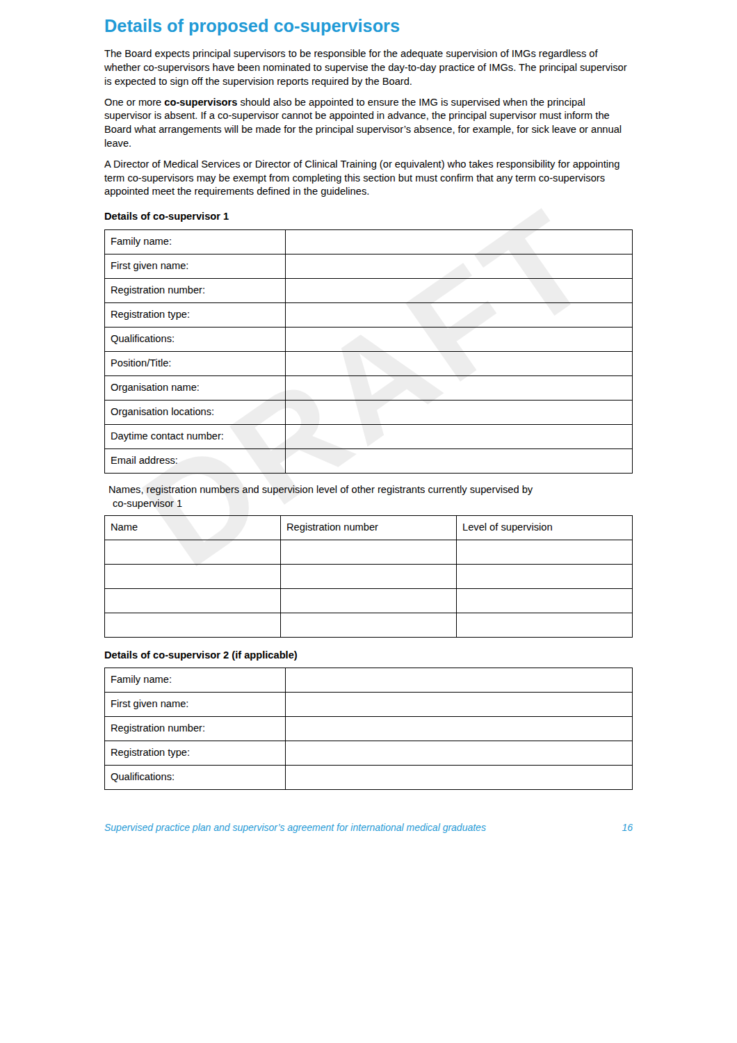DRAFT
Details of proposed co-supervisors
The Board expects principal supervisors to be responsible for the adequate supervision of IMGs regardless of whether co-supervisors have been nominated to supervise the day-to-day practice of IMGs. The principal supervisor is expected to sign off the supervision reports required by the Board.
One or more co-supervisors should also be appointed to ensure the IMG is supervised when the principal supervisor is absent. If a co-supervisor cannot be appointed in advance, the principal supervisor must inform the Board what arrangements will be made for the principal supervisor’s absence, for example, for sick leave or annual leave.
A Director of Medical Services or Director of Clinical Training (or equivalent) who takes responsibility for appointing term co-supervisors may be exempt from completing this section but must confirm that any term co-supervisors appointed meet the requirements defined in the guidelines.
Details of co-supervisor 1
| Family name: | |
| First given name: | |
| Registration number: | |
| Registration type: | |
| Qualifications: | |
| Position/Title: | |
| Organisation name: | |
| Organisation locations: | |
| Daytime contact number: | |
| Email address: | |
Names, registration numbers and supervision level of other registrants currently supervised byco-supervisor 1
| Name | Registration number | Level of supervision |
| --- | --- | --- |
Details of co-supervisor 2 (if applicable)
| Family name: | |
| First given name: | |
| Registration number: | |
| Registration type: | |
| Qualifications: | |
Supervised practice plan and supervisor’s agreement for international medical graduates 16